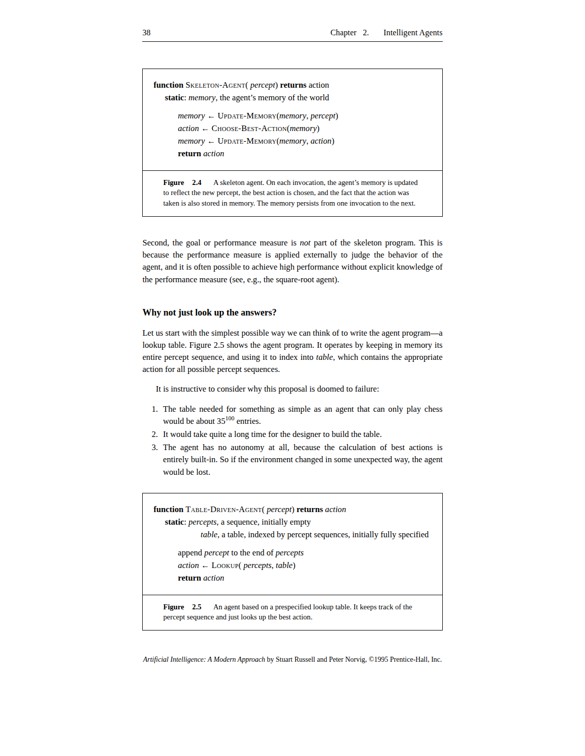38 Chapter 2. Intelligent Agents
function Skeleton-Agent( percept) returns action
static: memory, the agent’s memory of the world
memory ← Update-Memory(memory, percept)
action ← Choose-Best-Action(memory)
memory ← Update-Memory(memory, action)
return action
Figure2.4 A skeleton agent. On each invocation, the agent’s memory is updated to reflect the new percept, the best action is chosen, and the fact that the action was taken is also stored in memory. The memory persists from one invocation to the next.
Second, the goal or performance measure is not part of the skeleton program. This is because the performance measure is applied externally to judge the behavior of the agent, and it is often possible to achieve high performance without explicit knowledge of the performance measure (see, e.g., the square-root agent).
Why not just look up the answers?
Let us start with the simplest possible way we can think of to write the agent program—a lookup table. Figure 2.5 shows the agent program. It operates by keeping in memory its entire percept sequence, and using it to index into table, which contains the appropriate action for all possible percept sequences.
It is instructive to consider why this proposal is doomed to failure:
The table needed for something as simple as an agent that can only play chess would be about 35100 entries.
It would take quite a long time for the designer to build the table.
The agent has no autonomy at all, because the calculation of best actions is entirely built-in. So if the environment changed in some unexpected way, the agent would be lost.
function Table-Driven-Agent( percept) returns action
static: percepts, a sequence, initially empty
table, a table, indexed by percept sequences, initially fully specified
append percept to the end of percepts
action ← Lookup( percepts, table)
return action
Figure2.5 An agent based on a prespecified lookup table. It keeps track of the percept sequence and just looks up the best action.
Artificial Intelligence: A Modern Approach by Stuart Russell and Peter Norvig, ©1995 Prentice-Hall, Inc.